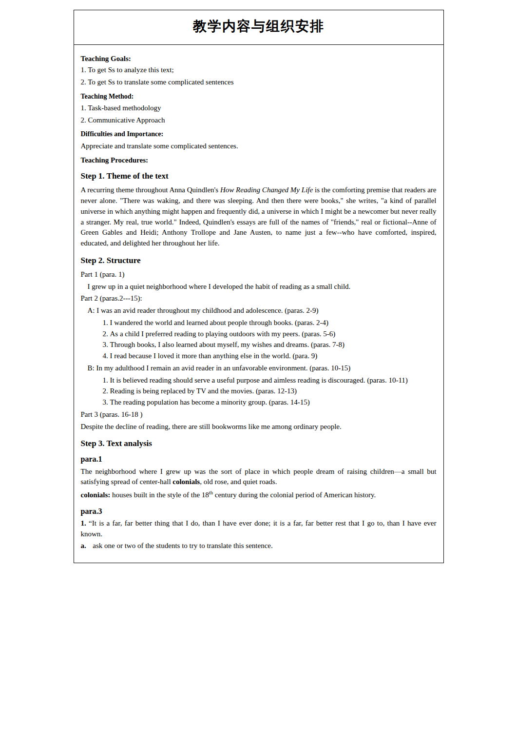教学内容与组织安排
Teaching Goals:
1. To get Ss to analyze this text;
2. To get Ss to translate some complicated sentences
Teaching Method:
1. Task-based methodology
2. Communicative Approach
Difficulties and Importance:
Appreciate and translate some complicated sentences.
Teaching Procedures:
Step 1. Theme of the text
A recurring theme throughout Anna Quindlen's How Reading Changed My Life is the comforting premise that readers are never alone. "There was waking, and there was sleeping. And then there were books," she writes, "a kind of parallel universe in which anything might happen and frequently did, a universe in which I might be a newcomer but never really a stranger. My real, true world." Indeed, Quindlen's essays are full of the names of "friends," real or fictional--Anne of Green Gables and Heidi; Anthony Trollope and Jane Austen, to name just a few--who have comforted, inspired, educated, and delighted her throughout her life.
Step 2. Structure
Part 1 (para. 1)
I grew up in a quiet neighborhood where I developed the habit of reading as a small child.
Part 2 (paras.2---15):
A: I was an avid reader throughout my childhood and adolescence. (paras. 2-9)
I wandered the world and learned about people through books. (paras. 2-4)
As a child I preferred reading to playing outdoors with my peers. (paras. 5-6)
Through books, I also learned about myself, my wishes and dreams. (paras. 7-8)
I read because I loved it more than anything else in the world. (para. 9)
B: In my adulthood I remain an avid reader in an unfavorable environment. (paras. 10-15)
It is believed reading should serve a useful purpose and aimless reading is discouraged. (paras. 10-11)
Reading is being replaced by TV and the movies. (paras. 12-13)
The reading population has become a minority group. (paras. 14-15)
Part 3 (paras. 16-18 )
Despite the decline of reading, there are still bookworms like me among ordinary people.
Step 3. Text analysis
para.1
The neighborhood where I grew up was the sort of place in which people dream of raising children—a small but satisfying spread of center-hall colonials, old rose, and quiet roads.
colonials: houses built in the style of the 18th century during the colonial period of American history.
para.3
1. “It is a far, far better thing that I do, than I have ever done; it is a far, far better rest that I go to, than I have ever known.
a. ask one or two of the students to try to translate this sentence.